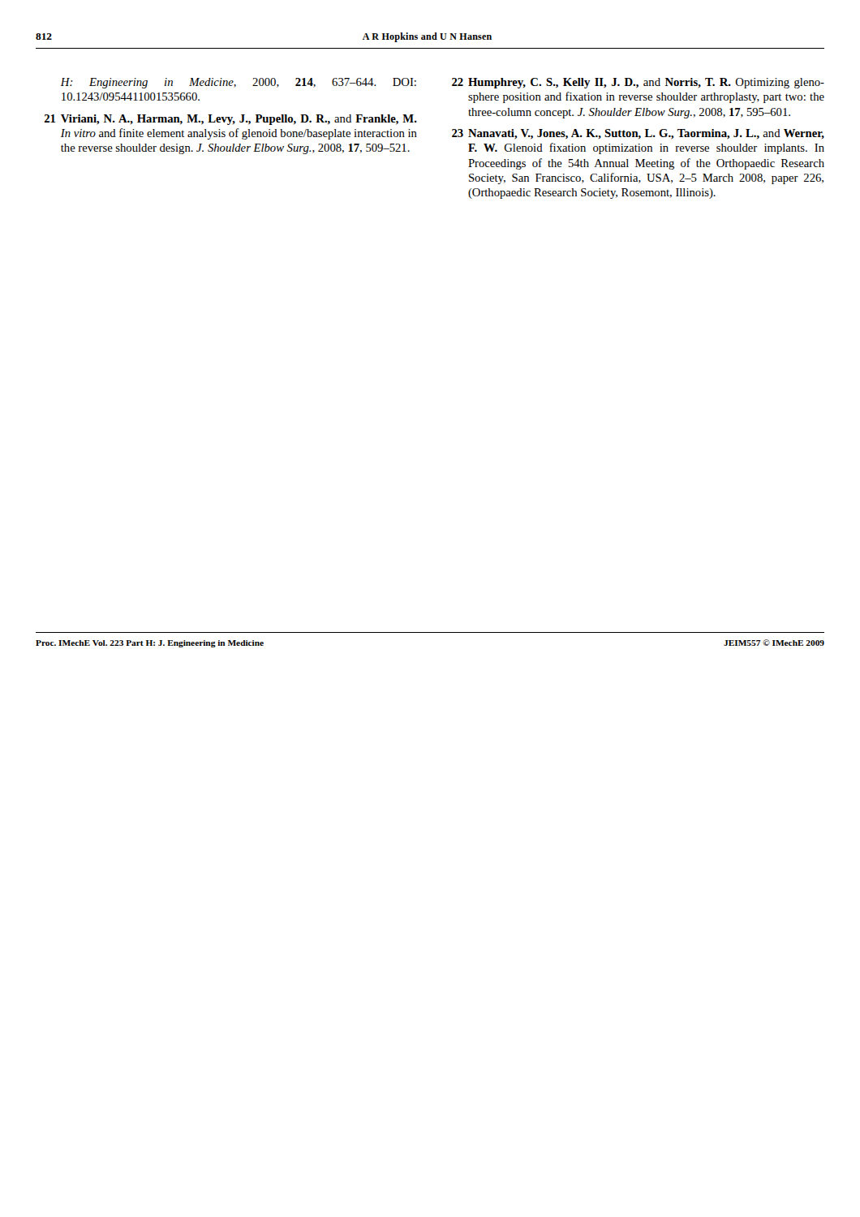812
A R Hopkins and U N Hansen
H: Engineering in Medicine, 2000, 214, 637–644. DOI: 10.1243/0954411001535660.
21 Viriani, N. A., Harman, M., Levy, J., Pupello, D. R., and Frankle, M. In vitro and finite element analysis of glenoid bone/baseplate interaction in the reverse shoulder design. J. Shoulder Elbow Surg., 2008, 17, 509–521.
22 Humphrey, C. S., Kelly II, J. D., and Norris, T. R. Optimizing glenosphere position and fixation in reverse shoulder arthroplasty, part two: the three-column concept. J. Shoulder Elbow Surg., 2008, 17, 595–601.
23 Nanavati, V., Jones, A. K., Sutton, L. G., Taormina, J. L., and Werner, F. W. Glenoid fixation optimization in reverse shoulder implants. In Proceedings of the 54th Annual Meeting of the Orthopaedic Research Society, San Francisco, California, USA, 2–5 March 2008, paper 226, (Orthopaedic Research Society, Rosemont, Illinois).
Proc. IMechE Vol. 223 Part H: J. Engineering in Medicine
JEIM557 © IMechE 2009